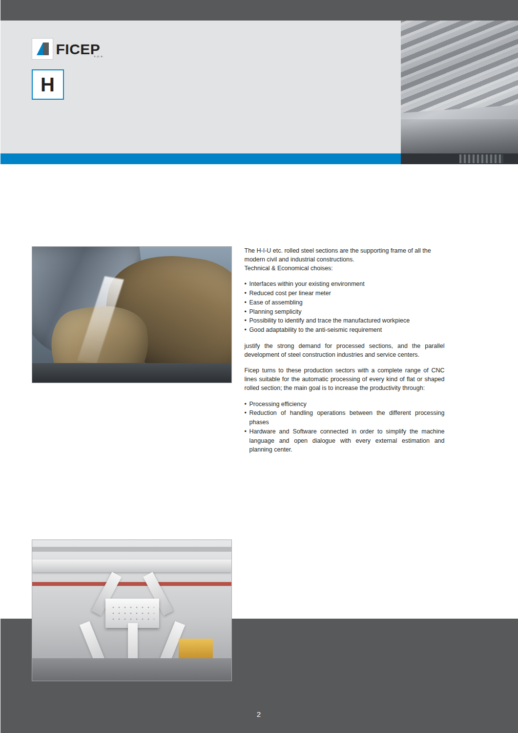FICEP
s.p.a.
H
The H-I-U etc. rolled steel sections are the supporting frame of all the modern civil and industrial constructions.
Technical & Economical choises:
Interfaces within your existing environment
Reduced cost per linear meter
Ease of assembling
Planning semplicity
Possibility to identify and trace the manufactured workpiece
Good adaptability to the anti-seismic requirement
justify the strong demand for processed sections, and the parallel development of steel construction industries and service centers.
Ficep turns to these production sectors with a complete range of CNC lines suitable for the automatic processing of every kind of flat or shaped rolled section; the main goal is to increase the productivity through:
Processing efficiency
Reduction of handling operations between the different processing phases
Hardware and Software connected in order to simplify the machine language and open dialogue with every external estimation and planning center.
2